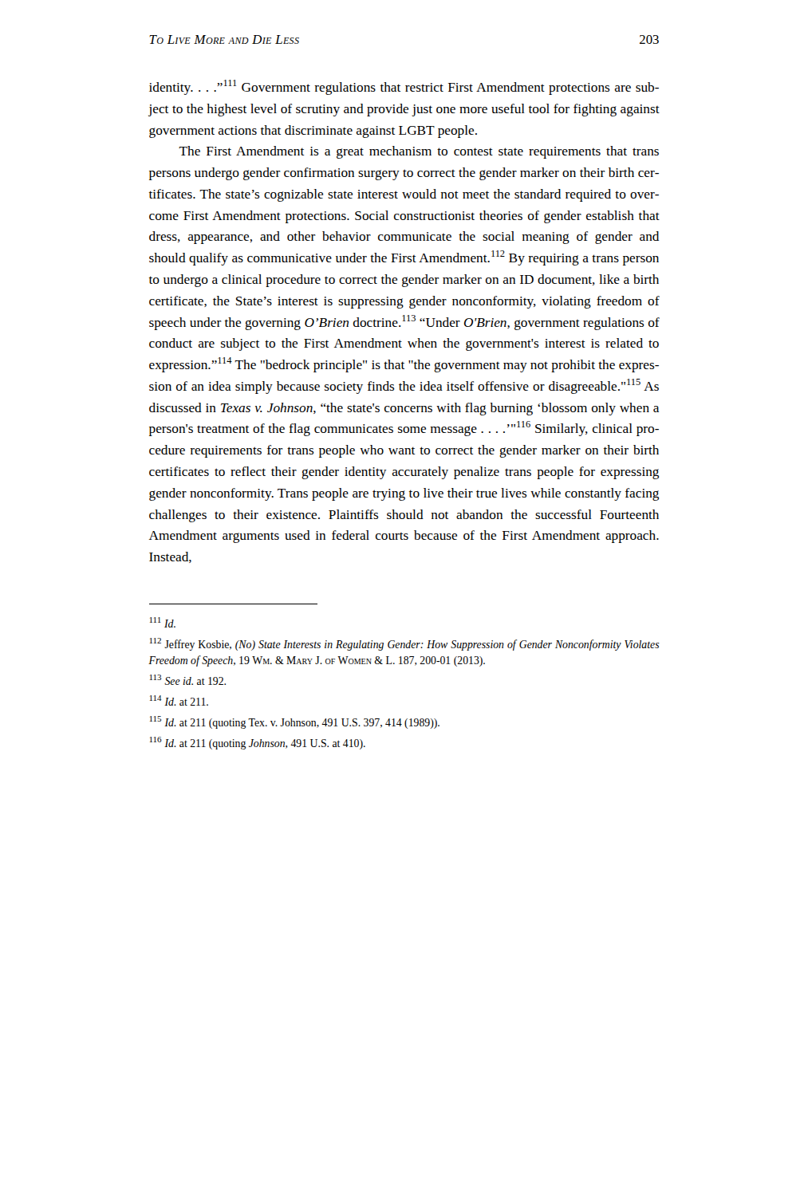To Live More and Die Less 203
identity. . . .”111 Government regulations that restrict First Amendment protections are subject to the highest level of scrutiny and provide just one more useful tool for fighting against government actions that discriminate against LGBT people.
The First Amendment is a great mechanism to contest state requirements that trans persons undergo gender confirmation surgery to correct the gender marker on their birth certificates. The state’s cognizable state interest would not meet the standard required to overcome First Amendment protections. Social constructionist theories of gender establish that dress, appearance, and other behavior communicate the social meaning of gender and should qualify as communicative under the First Amendment.112 By requiring a trans person to undergo a clinical procedure to correct the gender marker on an ID document, like a birth certificate, the State’s interest is suppressing gender nonconformity, violating freedom of speech under the governing O’Brien doctrine.113 “Under O'Brien, government regulations of conduct are subject to the First Amendment when the government's interest is related to expression.”114 The "bedrock principle" is that "the government may not prohibit the expression of an idea simply because society finds the idea itself offensive or disagreeable."115 As discussed in Texas v. Johnson, “the state's concerns with flag burning ‘blossom only when a person's treatment of the flag communicates some message . . . .’"116 Similarly, clinical procedure requirements for trans people who want to correct the gender marker on their birth certificates to reflect their gender identity accurately penalize trans people for expressing gender nonconformity. Trans people are trying to live their true lives while constantly facing challenges to their existence. Plaintiffs should not abandon the successful Fourteenth Amendment arguments used in federal courts because of the First Amendment approach. Instead,
111 Id.
112 Jeffrey Kosbie, (No) State Interests in Regulating Gender: How Suppression of Gender Nonconformity Violates Freedom of Speech, 19 Wm. & Mary J. of Women & L. 187, 200-01 (2013).
113 See id. at 192.
114 Id. at 211.
115 Id. at 211 (quoting Tex. v. Johnson, 491 U.S. 397, 414 (1989)).
116 Id. at 211 (quoting Johnson, 491 U.S. at 410).